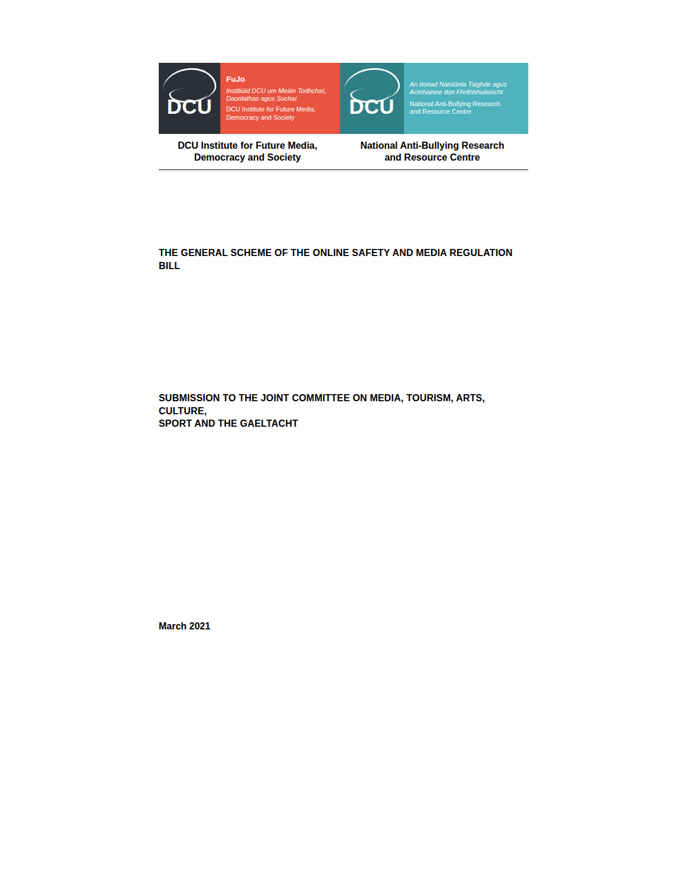| DCU FuJo Institiúid DCU um Meáin Todhchaí, Daonlathas agus Sochaí DCU Institute for Future Media, Democracy and Society | DCU An tIonad Náisiúnta Taighde agus Acmhainne don Fhrithbhulaíocht National Anti-Bullying Research and Resource Centre |
| DCU Institute for Future Media, Democracy and Society | National Anti-Bullying Research and Resource Centre |
THE GENERAL SCHEME OF THE ONLINE SAFETY AND MEDIA REGULATION BILL
SUBMISSION TO THE JOINT COMMITTEE ON MEDIA, TOURISM, ARTS, CULTURE,
SPORT AND THE GAELTACHT
March 2021